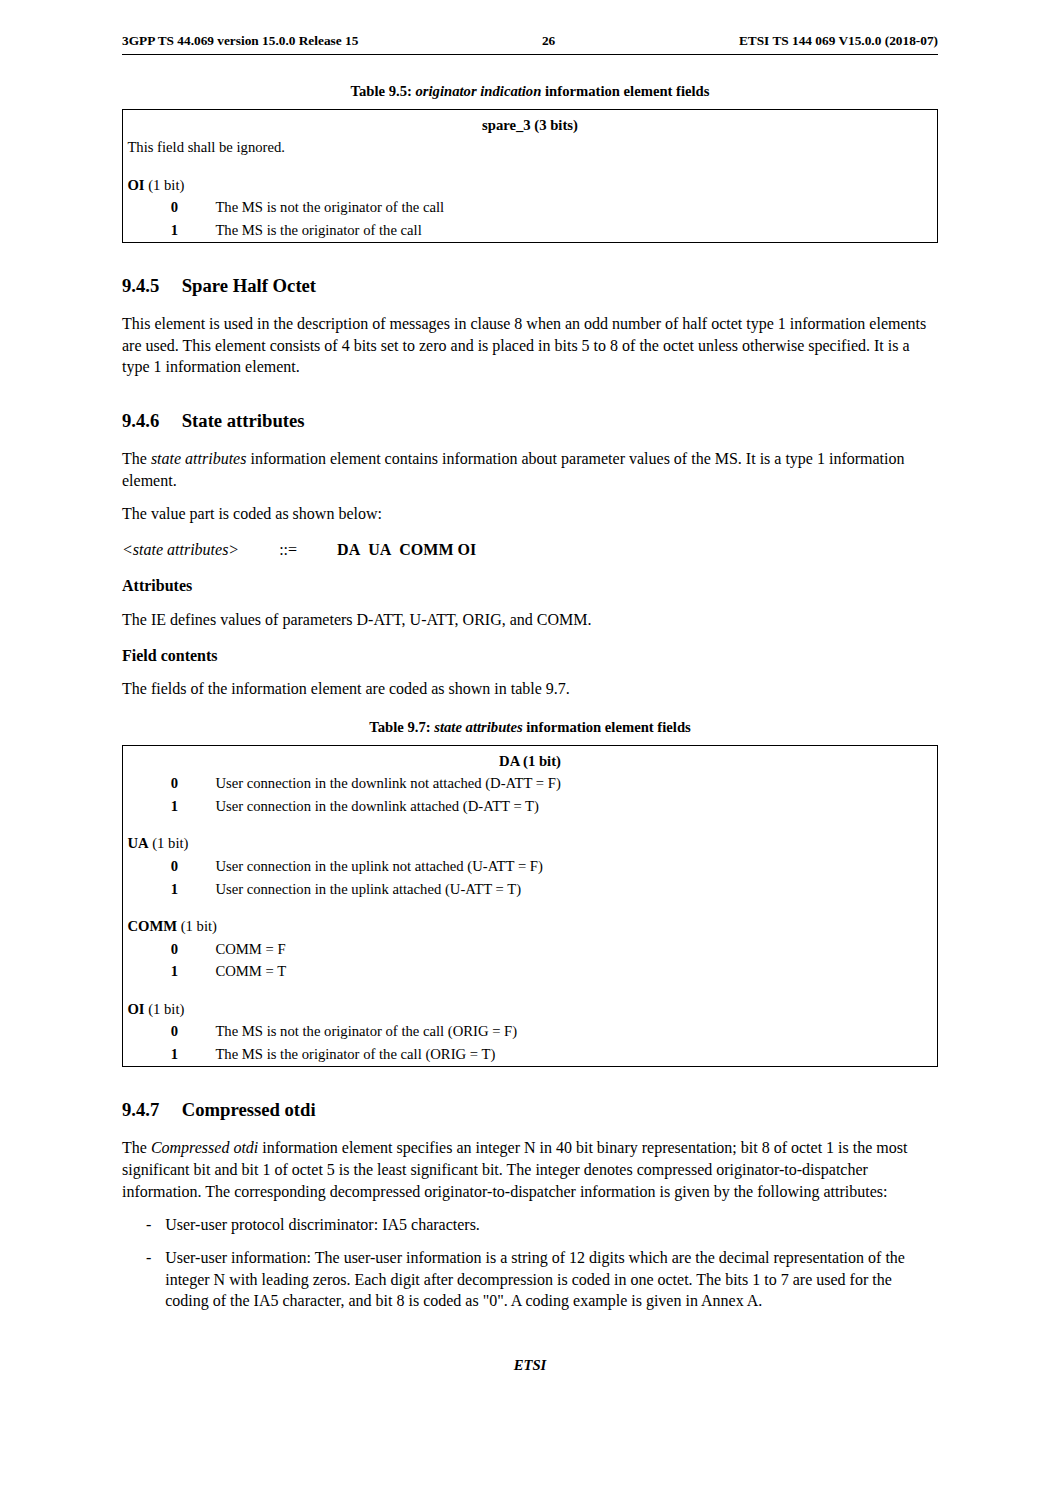3GPP TS 44.069 version 15.0.0 Release 15
26
ETSI TS 144 069 V15.0.0 (2018-07)
Table 9.5: originator indication information element fields
| spare_3 (3 bits) |
| This field shall be ignored. |
| OI (1 bit) |
| 0 | The MS is not the originator of the call |
| 1 | The MS is the originator of the call |
9.4.5 Spare Half Octet
This element is used in the description of messages in clause 8 when an odd number of half octet type 1 information elements are used. This element consists of 4 bits set to zero and is placed in bits 5 to 8 of the octet unless otherwise specified. It is a type 1 information element.
9.4.6 State attributes
The state attributes information element contains information about parameter values of the MS. It is a type 1 information element.
The value part is coded as shown below:
<state attributes>::=DA UA COMM OI
Attributes
The IE defines values of parameters D-ATT, U-ATT, ORIG, and COMM.
Field contents
The fields of the information element are coded as shown in table 9.7.
Table 9.7: state attributes information element fields
| DA (1 bit) |
| 0 | User connection in the downlink not attached (D-ATT = F) |
| 1 | User connection in the downlink attached (D-ATT = T) |
| UA (1 bit) |
| 0 | User connection in the uplink not attached (U-ATT = F) |
| 1 | User connection in the uplink attached (U-ATT = T) |
| COMM (1 bit) |
| 0 | COMM = F |
| 1 | COMM = T |
| OI (1 bit) |
| 0 | The MS is not the originator of the call (ORIG = F) |
| 1 | The MS is the originator of the call (ORIG = T) |
9.4.7 Compressed otdi
The Compressed otdi information element specifies an integer N in 40 bit binary representation; bit 8 of octet 1 is the most significant bit and bit 1 of octet 5 is the least significant bit. The integer denotes compressed originator-to-dispatcher information. The corresponding decompressed originator-to-dispatcher information is given by the following attributes:
User-user protocol discriminator: IA5 characters.
User-user information: The user-user information is a string of 12 digits which are the decimal representation of the integer N with leading zeros. Each digit after decompression is coded in one octet. The bits 1 to 7 are used for the coding of the IA5 character, and bit 8 is coded as "0". A coding example is given in Annex A.
ETSI